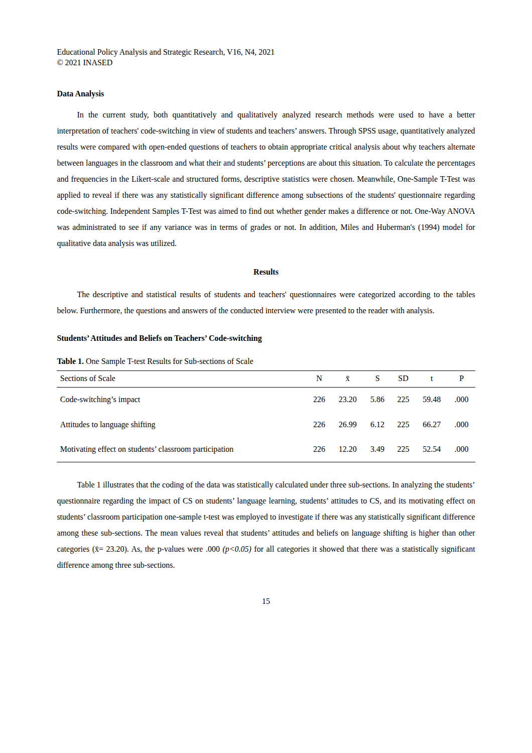Educational Policy Analysis and Strategic Research, V16, N4, 2021
© 2021 INASED
Data Analysis
In the current study, both quantitatively and qualitatively analyzed research methods were used to have a better interpretation of teachers' code-switching in view of students and teachers’ answers. Through SPSS usage, quantitatively analyzed results were compared with open-ended questions of teachers to obtain appropriate critical analysis about why teachers alternate between languages in the classroom and what their and students’ perceptions are about this situation. To calculate the percentages and frequencies in the Likert-scale and structured forms, descriptive statistics were chosen. Meanwhile, One-Sample T-Test was applied to reveal if there was any statistically significant difference among subsections of the students' questionnaire regarding code-switching. Independent Samples T-Test was aimed to find out whether gender makes a difference or not. One-Way ANOVA was administrated to see if any variance was in terms of grades or not. In addition, Miles and Huberman's (1994) model for qualitative data analysis was utilized.
Results
The descriptive and statistical results of students and teachers' questionnaires were categorized according to the tables below. Furthermore, the questions and answers of the conducted interview were presented to the reader with analysis.
Students’ Attitudes and Beliefs on Teachers’ Code-switching
Table 1. One Sample T-test Results for Sub-sections of Scale
| Sections of Scale | N | x̄ | S | SD | t | P |
| --- | --- | --- | --- | --- | --- | --- |
| Code-switching’s impact | 226 | 23.20 | 5.86 | 225 | 59.48 | .000 |
| Attitudes to language shifting | 226 | 26.99 | 6.12 | 225 | 66.27 | .000 |
| Motivating effect on students’ classroom participation | 226 | 12.20 | 3.49 | 225 | 52.54 | .000 |
Table 1 illustrates that the coding of the data was statistically calculated under three sub-sections. In analyzing the students’ questionnaire regarding the impact of CS on students’ language learning, students’ attitudes to CS, and its motivating effect on students’ classroom participation one-sample t-test was employed to investigate if there was any statistically significant difference among these sub-sections. The mean values reveal that students’ attitudes and beliefs on language shifting is higher than other categories (x̄= 23.20). As, the p-values were .000 (p<0.05) for all categories it showed that there was a statistically significant difference among three sub-sections.
15